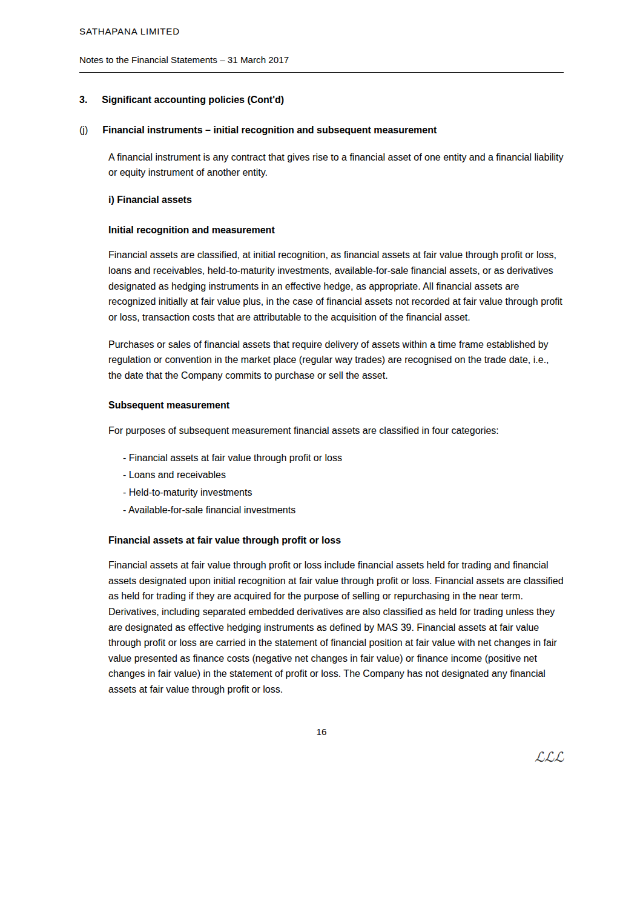SATHAPANA LIMITED
Notes to the Financial Statements – 31 March 2017
3. Significant accounting policies (Cont'd)
(j) Financial instruments – initial recognition and subsequent measurement
A financial instrument is any contract that gives rise to a financial asset of one entity and a financial liability or equity instrument of another entity.
i) Financial assets
Initial recognition and measurement
Financial assets are classified, at initial recognition, as financial assets at fair value through profit or loss, loans and receivables, held-to-maturity investments, available-for-sale financial assets, or as derivatives designated as hedging instruments in an effective hedge, as appropriate. All financial assets are recognized initially at fair value plus, in the case of financial assets not recorded at fair value through profit or loss, transaction costs that are attributable to the acquisition of the financial asset.
Purchases or sales of financial assets that require delivery of assets within a time frame established by regulation or convention in the market place (regular way trades) are recognised on the trade date, i.e., the date that the Company commits to purchase or sell the asset.
Subsequent measurement
For purposes of subsequent measurement financial assets are classified in four categories:
Financial assets at fair value through profit or loss
Loans and receivables
Held-to-maturity investments
Available-for-sale financial investments
Financial assets at fair value through profit or loss
Financial assets at fair value through profit or loss include financial assets held for trading and financial assets designated upon initial recognition at fair value through profit or loss. Financial assets are classified as held for trading if they are acquired for the purpose of selling or repurchasing in the near term. Derivatives, including separated embedded derivatives are also classified as held for trading unless they are designated as effective hedging instruments as defined by MAS 39. Financial assets at fair value through profit or loss are carried in the statement of financial position at fair value with net changes in fair value presented as finance costs (negative net changes in fair value) or finance income (positive net changes in fair value) in the statement of profit or loss. The Company has not designated any financial assets at fair value through profit or loss.
16
ℒℒℒ